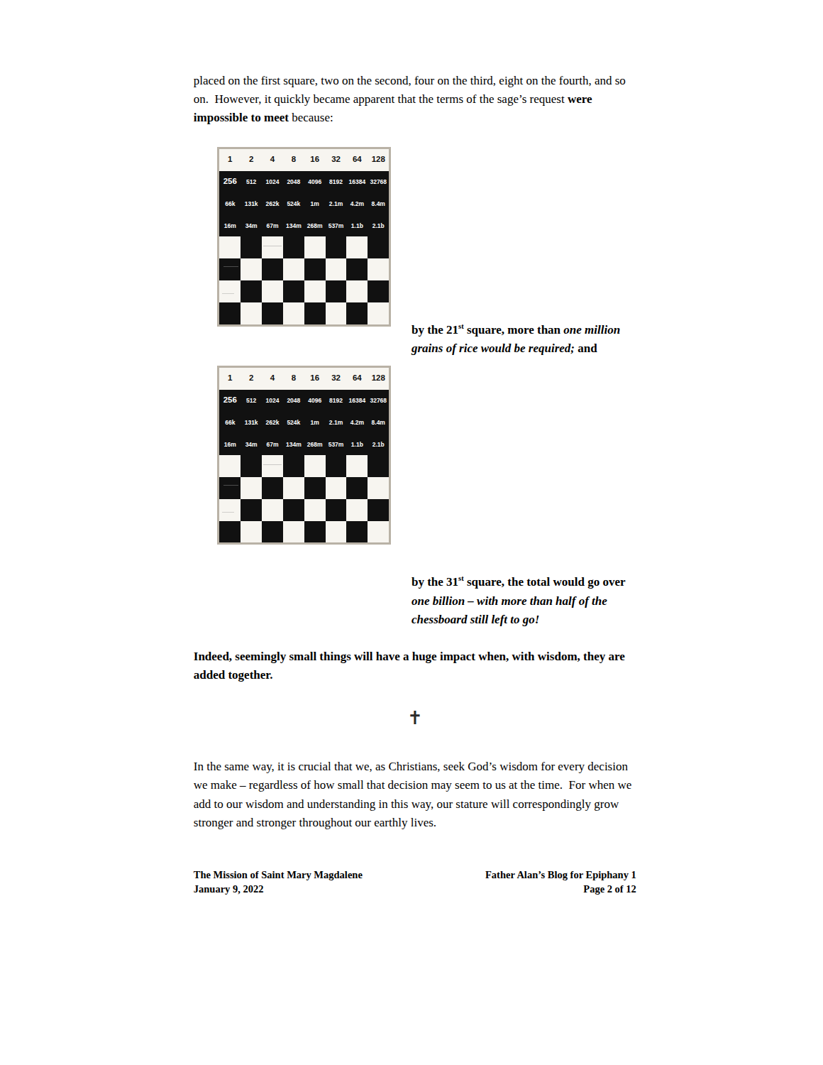placed on the first square, two on the second, four on the third, eight on the fourth, and so on. However, it quickly became apparent that the terms of the sage’s request were impossible to meet because:
| 1 | 2 | 4 | 8 | 16 | 32 | 64 | 128 |
| 256 | 512 | 1024 | 2048 | 4096 | 8192 | 16384 | 32768 |
| 66k | 131k | 262k | 524k | 1m | 2.1m | 4.2m | 8.4m |
| 16m | 34m | 67m | 134m | 268m | 537m | 1.1b | 2.1b |
by the 21st square, more than one million grains of rice would be required; and
| 1 | 2 | 4 | 8 | 16 | 32 | 64 | 128 |
| 256 | 512 | 1024 | 2048 | 4096 | 8192 | 16384 | 32768 |
| 66k | 131k | 262k | 524k | 1m | 2.1m | 4.2m | 8.4m |
| 16m | 34m | 67m | 134m | 268m | 537m | 1.1b | 2.1b |
by the 31st square, the total would go over one billion – with more than half of the chessboard still left to go!
Indeed, seemingly small things will have a huge impact when, with wisdom, they are added together.
✝
In the same way, it is crucial that we, as Christians, seek God’s wisdom for every decision we make – regardless of how small that decision may seem to us at the time. For when we add to our wisdom and understanding in this way, our stature will correspondingly grow stronger and stronger throughout our earthly lives.
The Mission of Saint Mary Magdalene
January 9, 2022
Father Alan’s Blog for Epiphany 1
Page 2 of 12